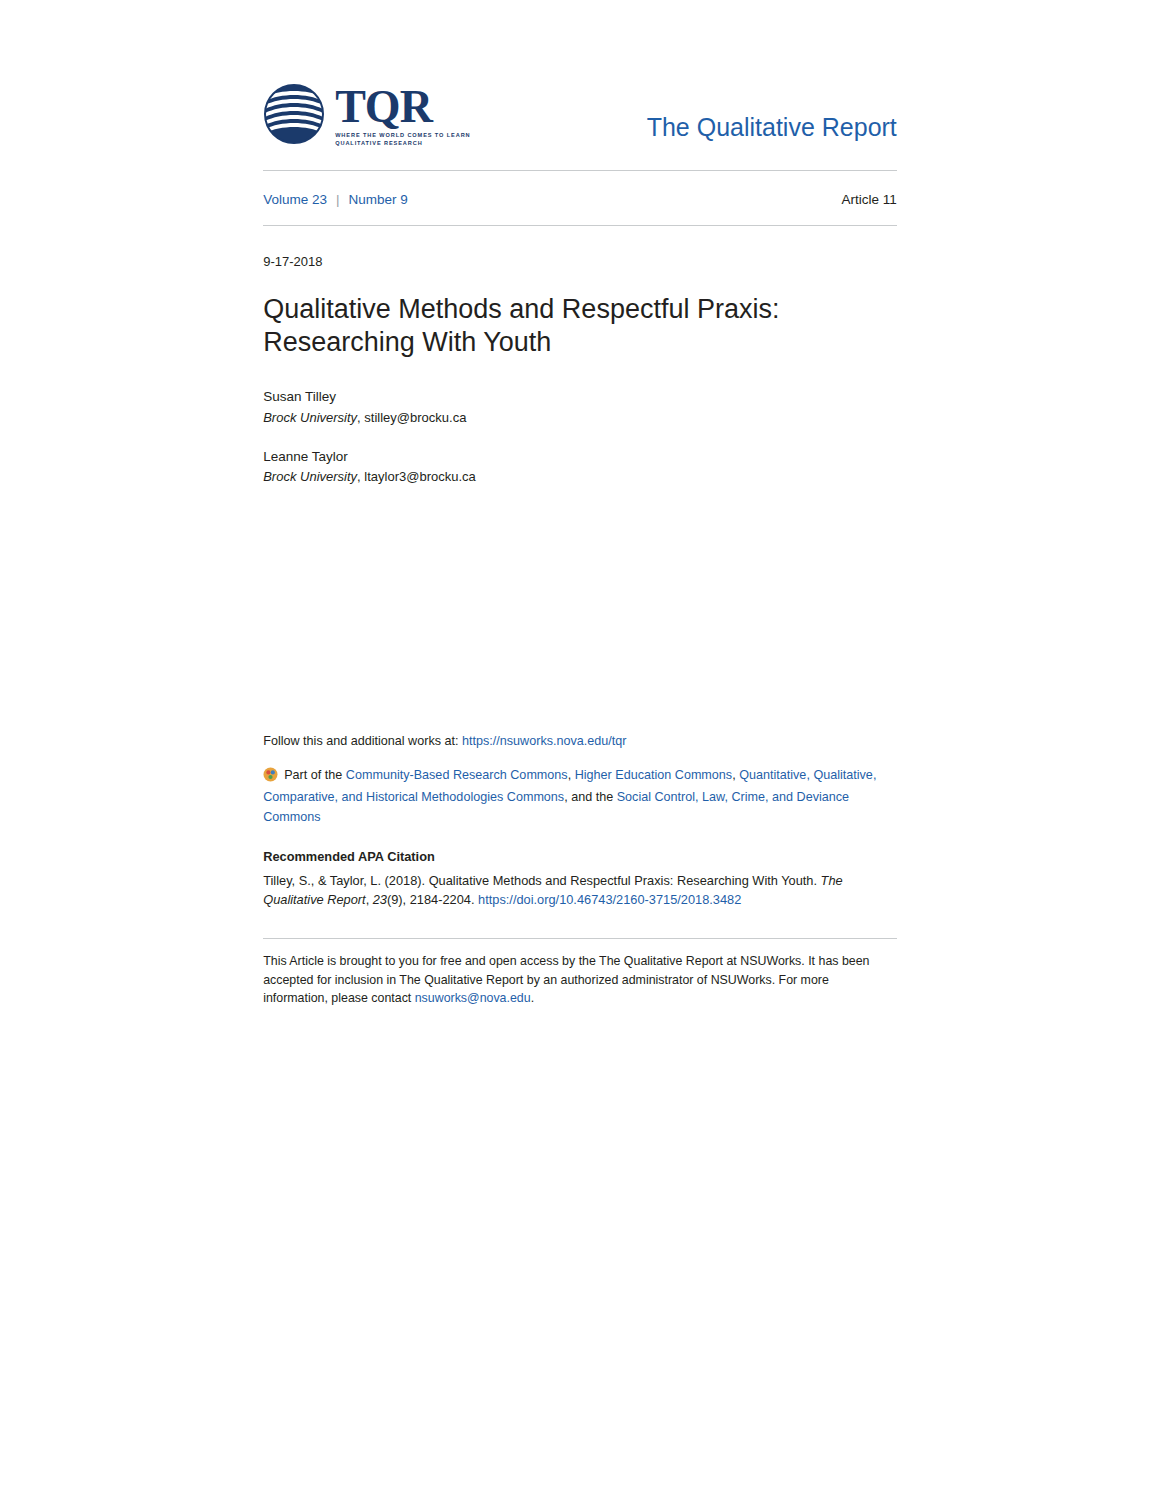TQR Where the world comes to learn Qualitative Research
The Qualitative Report
Volume 23|Number 9
Article 11
9-17-2018
Qualitative Methods and Respectful Praxis: Researching With Youth
Susan Tilley
Brock University, stilley@brocku.ca
Leanne Taylor
Brock University, ltaylor3@brocku.ca
Follow this and additional works at: https://nsuworks.nova.edu/tqr
Part of the Community-Based Research Commons, Higher Education Commons, Quantitative, Qualitative, Comparative, and Historical Methodologies Commons, and the Social Control, Law, Crime, and Deviance Commons
Recommended APA Citation
Tilley, S., & Taylor, L. (2018). Qualitative Methods and Respectful Praxis: Researching With Youth. The Qualitative Report, 23(9), 2184-2204. https://doi.org/10.46743/2160-3715/2018.3482
This Article is brought to you for free and open access by the The Qualitative Report at NSUWorks. It has been accepted for inclusion in The Qualitative Report by an authorized administrator of NSUWorks. For more information, please contact nsuworks@nova.edu.